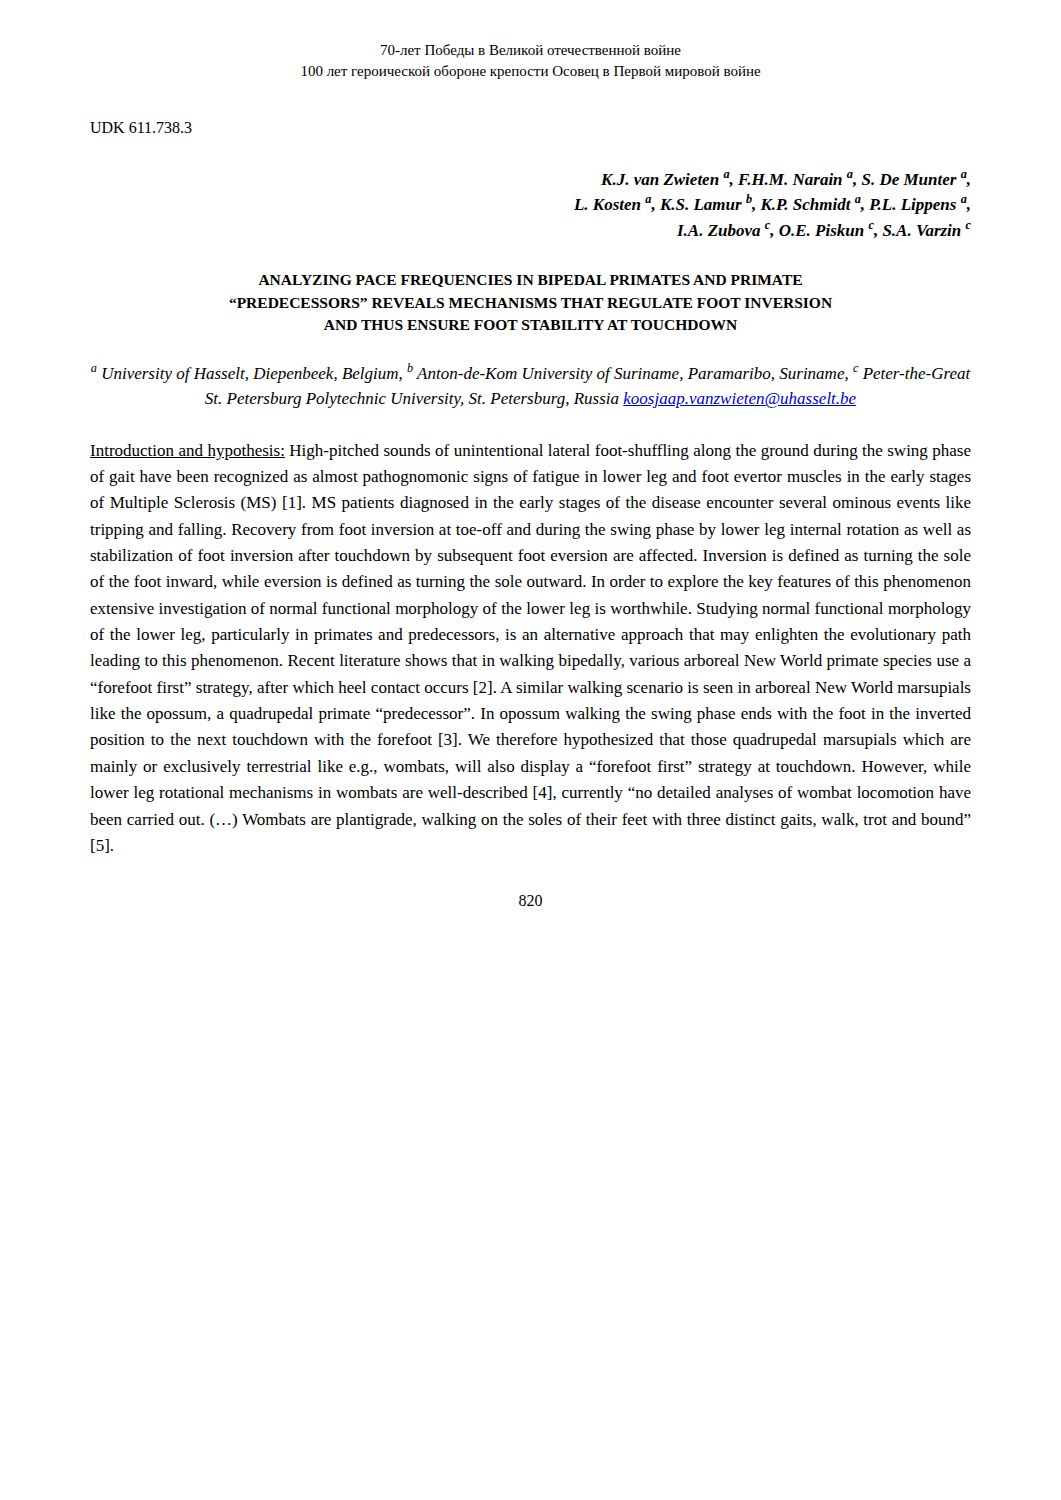70-лет Победы в Великой отечественной войне
100 лет героической обороне крепости Осовец в Первой мировой войне
UDK 611.738.3
K.J. van Zwieten a, F.H.M. Narain a, S. De Munter a,
L. Kosten a, K.S. Lamur b, K.P. Schmidt a, P.L. Lippens a,
I.A. Zubova c, O.E. Piskun c, S.A. Varzin c
Analyzing pace frequencies in bipedal primates and primate
“predecessors” reveals mechanisms that regulate foot inversion
and thus ensure foot stability at touchdown
a University of Hasselt, Diepenbeek, Belgium, b Anton-de-Kom University of Suriname, Paramaribo, Suriname, c Peter-the-Great St. Petersburg Polytechnic University, St. Petersburg, Russia koosjaap.vanzwieten@uhasselt.be
Introduction and hypothesis: High-pitched sounds of unintentional lateral foot-shuffling along the ground during the swing phase of gait have been recognized as almost pathognomonic signs of fatigue in lower leg and foot evertor muscles in the early stages of Multiple Sclerosis (MS) [1]. MS patients diagnosed in the early stages of the disease encounter several ominous events like tripping and falling. Recovery from foot inversion at toe-off and during the swing phase by lower leg internal rotation as well as stabilization of foot inversion after touchdown by subsequent foot eversion are affected. Inversion is defined as turning the sole of the foot inward, while eversion is defined as turning the sole outward. In order to explore the key features of this phenomenon extensive investigation of normal functional morphology of the lower leg is worthwhile. Studying normal functional morphology of the lower leg, particularly in primates and predecessors, is an alternative approach that may enlighten the evolutionary path leading to this phenomenon. Recent literature shows that in walking bipedally, various arboreal New World primate species use a “forefoot first” strategy, after which heel contact occurs [2]. A similar walking scenario is seen in arboreal New World marsupials like the opossum, a quadrupedal primate “predecessor”. In opossum walking the swing phase ends with the foot in the inverted position to the next touchdown with the forefoot [3]. We therefore hypothesized that those quadrupedal marsupials which are mainly or exclusively terrestrial like e.g., wombats, will also display a “forefoot first” strategy at touchdown. However, while lower leg rotational mechanisms in wombats are well-described [4], currently “no detailed analyses of wombat locomotion have been carried out. (…) Wombats are plantigrade, walking on the soles of their feet with three distinct gaits, walk, trot and bound” [5].
820